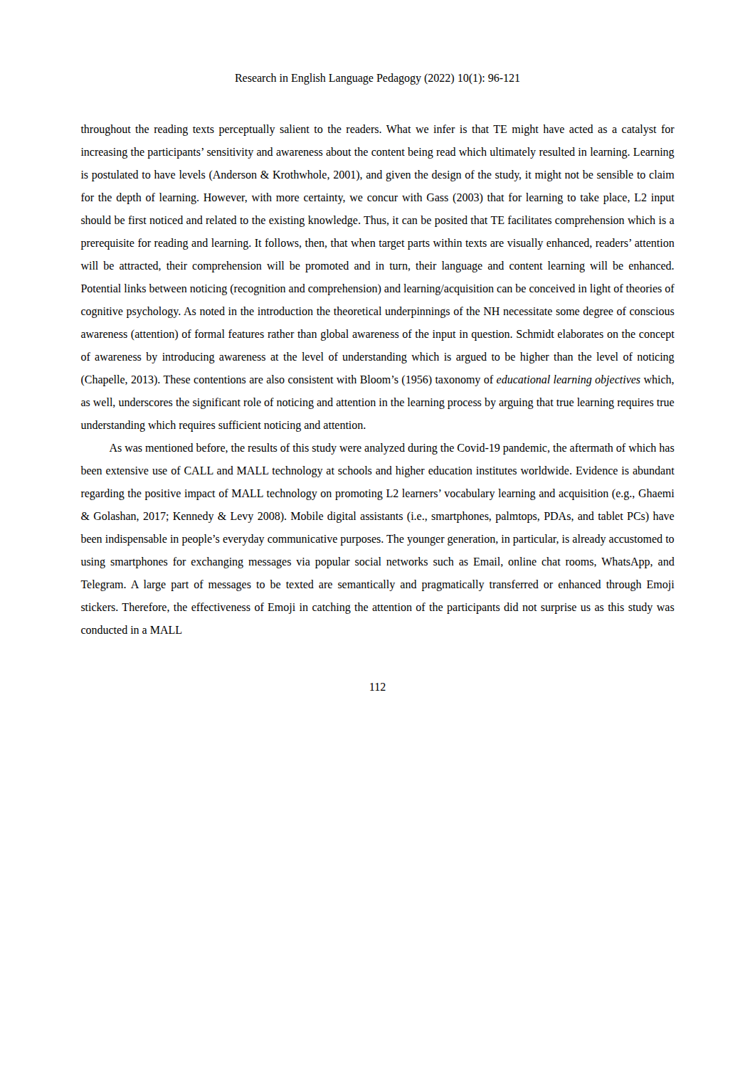Research in English Language Pedagogy (2022) 10(1): 96-121
throughout the reading texts perceptually salient to the readers. What we infer is that TE might have acted as a catalyst for increasing the participants’ sensitivity and awareness about the content being read which ultimately resulted in learning. Learning is postulated to have levels (Anderson & Krothwhole, 2001), and given the design of the study, it might not be sensible to claim for the depth of learning. However, with more certainty, we concur with Gass (2003) that for learning to take place, L2 input should be first noticed and related to the existing knowledge. Thus, it can be posited that TE facilitates comprehension which is a prerequisite for reading and learning. It follows, then, that when target parts within texts are visually enhanced, readers’ attention will be attracted, their comprehension will be promoted and in turn, their language and content learning will be enhanced. Potential links between noticing (recognition and comprehension) and learning/acquisition can be conceived in light of theories of cognitive psychology. As noted in the introduction the theoretical underpinnings of the NH necessitate some degree of conscious awareness (attention) of formal features rather than global awareness of the input in question. Schmidt elaborates on the concept of awareness by introducing awareness at the level of understanding which is argued to be higher than the level of noticing (Chapelle, 2013). These contentions are also consistent with Bloom’s (1956) taxonomy of educational learning objectives which, as well, underscores the significant role of noticing and attention in the learning process by arguing that true learning requires true understanding which requires sufficient noticing and attention.
As was mentioned before, the results of this study were analyzed during the Covid-19 pandemic, the aftermath of which has been extensive use of CALL and MALL technology at schools and higher education institutes worldwide. Evidence is abundant regarding the positive impact of MALL technology on promoting L2 learners’ vocabulary learning and acquisition (e.g., Ghaemi & Golashan, 2017; Kennedy & Levy 2008). Mobile digital assistants (i.e., smartphones, palmtops, PDAs, and tablet PCs) have been indispensable in people’s everyday communicative purposes. The younger generation, in particular, is already accustomed to using smartphones for exchanging messages via popular social networks such as Email, online chat rooms, WhatsApp, and Telegram. A large part of messages to be texted are semantically and pragmatically transferred or enhanced through Emoji stickers. Therefore, the effectiveness of Emoji in catching the attention of the participants did not surprise us as this study was conducted in a MALL
112